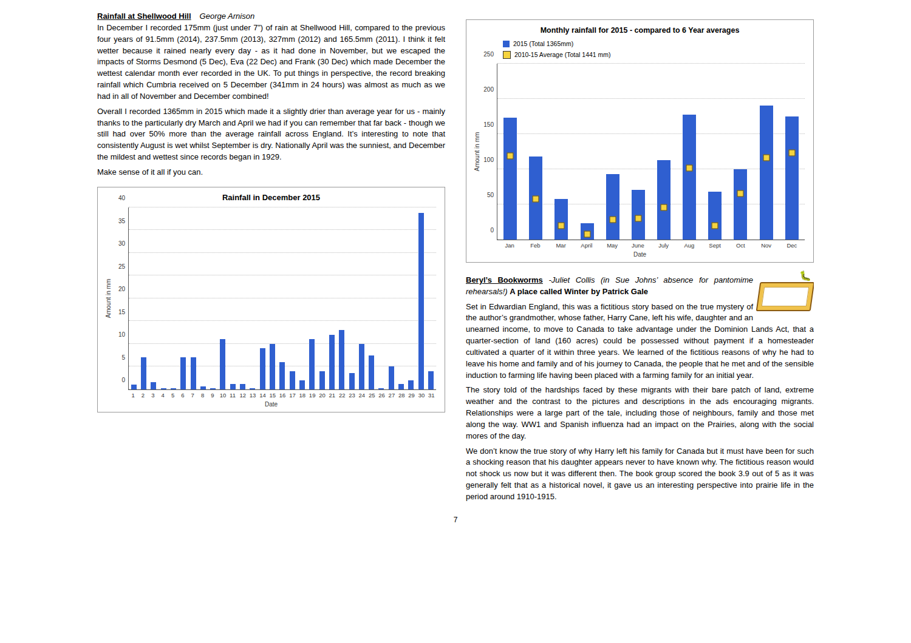Rainfall at Shellwood Hill
George Arnison
In December I recorded 175mm (just under 7”) of rain at Shellwood Hill, compared to the previous four years of 91.5mm (2014), 237.5mm (2013), 327mm (2012) and 165.5mm (2011). I think it felt wetter because it rained nearly every day - as it had done in November, but we escaped the impacts of Storms Desmond (5 Dec), Eva (22 Dec) and Frank (30 Dec) which made December the wettest calendar month ever recorded in the UK. To put things in perspective, the record breaking rainfall which Cumbria received on 5 December (341mm in 24 hours) was almost as much as we had in all of November and December combined!
Overall I recorded 1365mm in 2015 which made it a slightly drier than average year for us - mainly thanks to the particularly dry March and April we had if you can remember that far back - though we still had over 50% more than the average rainfall across England. It’s interesting to note that consistently August is wet whilst September is dry. Nationally April was the sunniest, and December the mildest and wettest since records began in 1929.
Make sense of it all if you can.
Rainfall in December 2015
Amount in mm
0
5
10
15
20
25
30
35
40
12345678910111213141516171819202122232425262728293031
Date
Monthly rainfall for 2015 - compared to 6 Year averages
2015 (Total 1365mm)
2010-15 Average (Total 1441 mm)
Amount in mm
0
50
100
150
200
250
Jan Feb Mar April May June July Aug Sept Oct Nov Dec
Date
🐛
Beryl’s Bookworms -Juliet Collis (in Sue Johns’ absence for pantomime rehearsals!) A place called Winter by Patrick Gale
Set in Edwardian England, this was a fictitious story based on the true mystery of the author’s grandmother, whose father, Harry Cane, left his wife, daughter and an unearned income, to move to Canada to take advantage under the Dominion Lands Act, that a quarter-section of land (160 acres) could be possessed without payment if a homesteader cultivated a quarter of it within three years. We learned of the fictitious reasons of why he had to leave his home and family and of his journey to Canada, the people that he met and of the sensible induction to farming life having been placed with a farming family for an initial year.
The story told of the hardships faced by these migrants with their bare patch of land, extreme weather and the contrast to the pictures and descriptions in the ads encouraging migrants. Relationships were a large part of the tale, including those of neighbours, family and those met along the way. WW1 and Spanish influenza had an impact on the Prairies, along with the social mores of the day.
We don’t know the true story of why Harry left his family for Canada but it must have been for such a shocking reason that his daughter appears never to have known why. The fictitious reason would not shock us now but it was different then. The book group scored the book 3.9 out of 5 as it was generally felt that as a historical novel, it gave us an interesting perspective into prairie life in the period around 1910-1915.
7